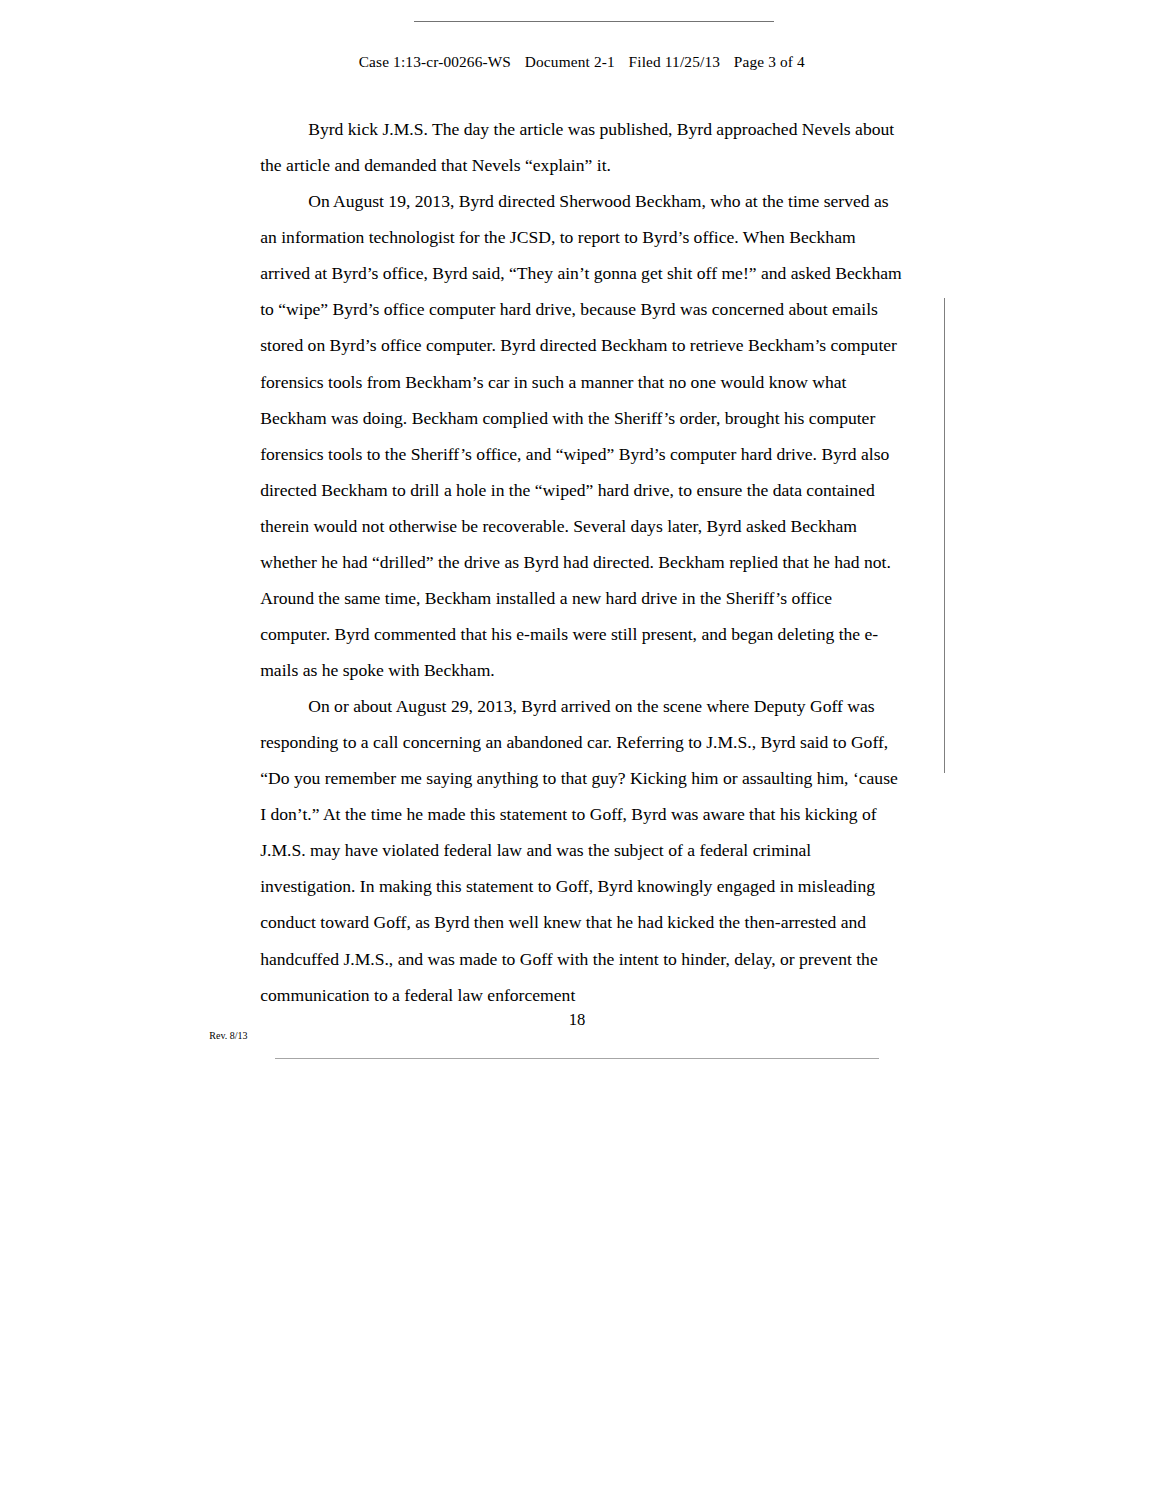Case 1:13-cr-00266-WS Document 2-1 Filed 11/25/13 Page 3 of 4
Byrd kick J.M.S. The day the article was published, Byrd approached Nevels about the article and demanded that Nevels “explain” it.
On August 19, 2013, Byrd directed Sherwood Beckham, who at the time served as an information technologist for the JCSD, to report to Byrd’s office. When Beckham arrived at Byrd’s office, Byrd said, “They ain’t gonna get shit off me!” and asked Beckham to “wipe” Byrd’s office computer hard drive, because Byrd was concerned about emails stored on Byrd’s office computer. Byrd directed Beckham to retrieve Beckham’s computer forensics tools from Beckham’s car in such a manner that no one would know what Beckham was doing. Beckham complied with the Sheriff’s order, brought his computer forensics tools to the Sheriff’s office, and “wiped” Byrd’s computer hard drive. Byrd also directed Beckham to drill a hole in the “wiped” hard drive, to ensure the data contained therein would not otherwise be recoverable. Several days later, Byrd asked Beckham whether he had “drilled” the drive as Byrd had directed. Beckham replied that he had not. Around the same time, Beckham installed a new hard drive in the Sheriff’s office computer. Byrd commented that his e-mails were still present, and began deleting the e-mails as he spoke with Beckham.
On or about August 29, 2013, Byrd arrived on the scene where Deputy Goff was responding to a call concerning an abandoned car. Referring to J.M.S., Byrd said to Goff, “Do you remember me saying anything to that guy? Kicking him or assaulting him, ‘cause I don’t.” At the time he made this statement to Goff, Byrd was aware that his kicking of J.M.S. may have violated federal law and was the subject of a federal criminal investigation. In making this statement to Goff, Byrd knowingly engaged in misleading conduct toward Goff, as Byrd then well knew that he had kicked the then-arrested and handcuffed J.M.S., and was made to Goff with the intent to hinder, delay, or prevent the communication to a federal law enforcement
18
Rev. 8/13